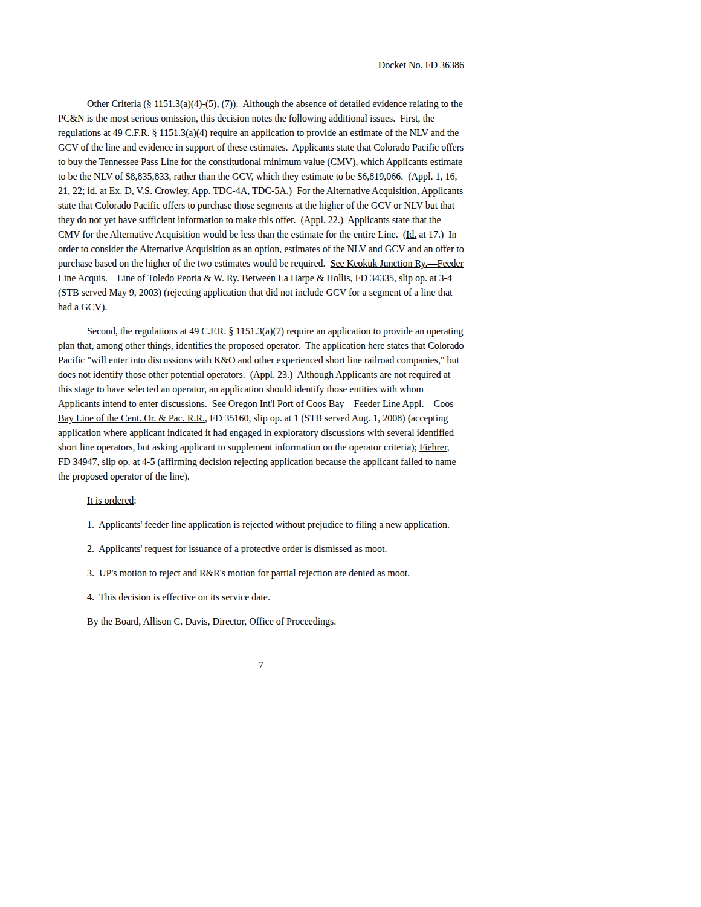Docket No. FD 36386
Other Criteria (§ 1151.3(a)(4)-(5), (7)). Although the absence of detailed evidence relating to the PC&N is the most serious omission, this decision notes the following additional issues. First, the regulations at 49 C.F.R. § 1151.3(a)(4) require an application to provide an estimate of the NLV and the GCV of the line and evidence in support of these estimates. Applicants state that Colorado Pacific offers to buy the Tennessee Pass Line for the constitutional minimum value (CMV), which Applicants estimate to be the NLV of $8,835,833, rather than the GCV, which they estimate to be $6,819,066. (Appl. 1, 16, 21, 22; id. at Ex. D, V.S. Crowley, App. TDC-4A, TDC-5A.) For the Alternative Acquisition, Applicants state that Colorado Pacific offers to purchase those segments at the higher of the GCV or NLV but that they do not yet have sufficient information to make this offer. (Appl. 22.) Applicants state that the CMV for the Alternative Acquisition would be less than the estimate for the entire Line. (Id. at 17.) In order to consider the Alternative Acquisition as an option, estimates of the NLV and GCV and an offer to purchase based on the higher of the two estimates would be required. See Keokuk Junction Ry.—Feeder Line Acquis.—Line of Toledo Peoria & W. Ry. Between La Harpe & Hollis, FD 34335, slip op. at 3-4 (STB served May 9, 2003) (rejecting application that did not include GCV for a segment of a line that had a GCV).
Second, the regulations at 49 C.F.R. § 1151.3(a)(7) require an application to provide an operating plan that, among other things, identifies the proposed operator. The application here states that Colorado Pacific "will enter into discussions with K&O and other experienced short line railroad companies," but does not identify those other potential operators. (Appl. 23.) Although Applicants are not required at this stage to have selected an operator, an application should identify those entities with whom Applicants intend to enter discussions. See Oregon Int'l Port of Coos Bay—Feeder Line Appl.—Coos Bay Line of the Cent. Or. & Pac. R.R., FD 35160, slip op. at 1 (STB served Aug. 1, 2008) (accepting application where applicant indicated it had engaged in exploratory discussions with several identified short line operators, but asking applicant to supplement information on the operator criteria); Fiehrer, FD 34947, slip op. at 4-5 (affirming decision rejecting application because the applicant failed to name the proposed operator of the line).
It is ordered:
1. Applicants' feeder line application is rejected without prejudice to filing a new application.
2. Applicants' request for issuance of a protective order is dismissed as moot.
3. UP's motion to reject and R&R's motion for partial rejection are denied as moot.
4. This decision is effective on its service date.
By the Board, Allison C. Davis, Director, Office of Proceedings.
7